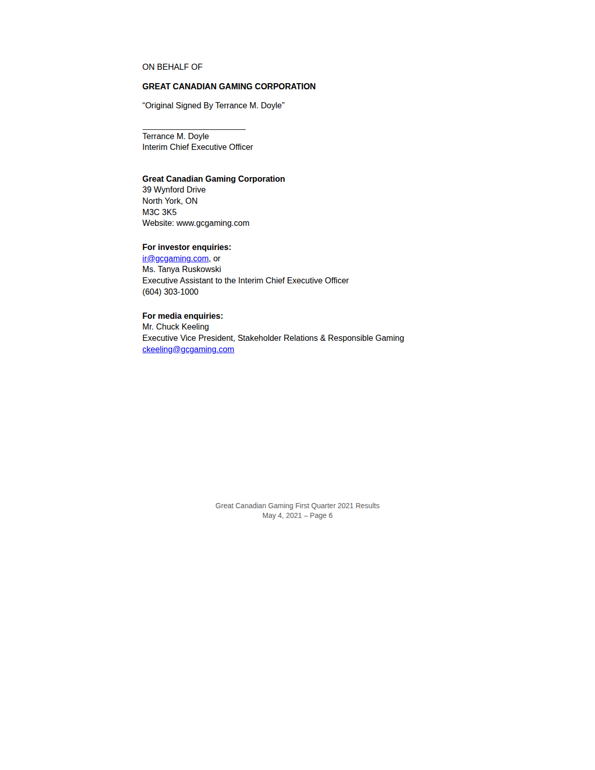ON BEHALF OF
GREAT CANADIAN GAMING CORPORATION
“Original Signed By Terrance M. Doyle”
Terrance M. Doyle
Interim Chief Executive Officer
Great Canadian Gaming Corporation
39 Wynford Drive
North York, ON
M3C 3K5
Website: www.gcgaming.com
For investor enquiries:
ir@gcgaming.com, or
Ms. Tanya Ruskowski
Executive Assistant to the Interim Chief Executive Officer
(604) 303-1000
For media enquiries:
Mr. Chuck Keeling
Executive Vice President, Stakeholder Relations & Responsible Gaming
ckeeling@gcgaming.com
Great Canadian Gaming First Quarter 2021 Results
May 4, 2021 – Page 6